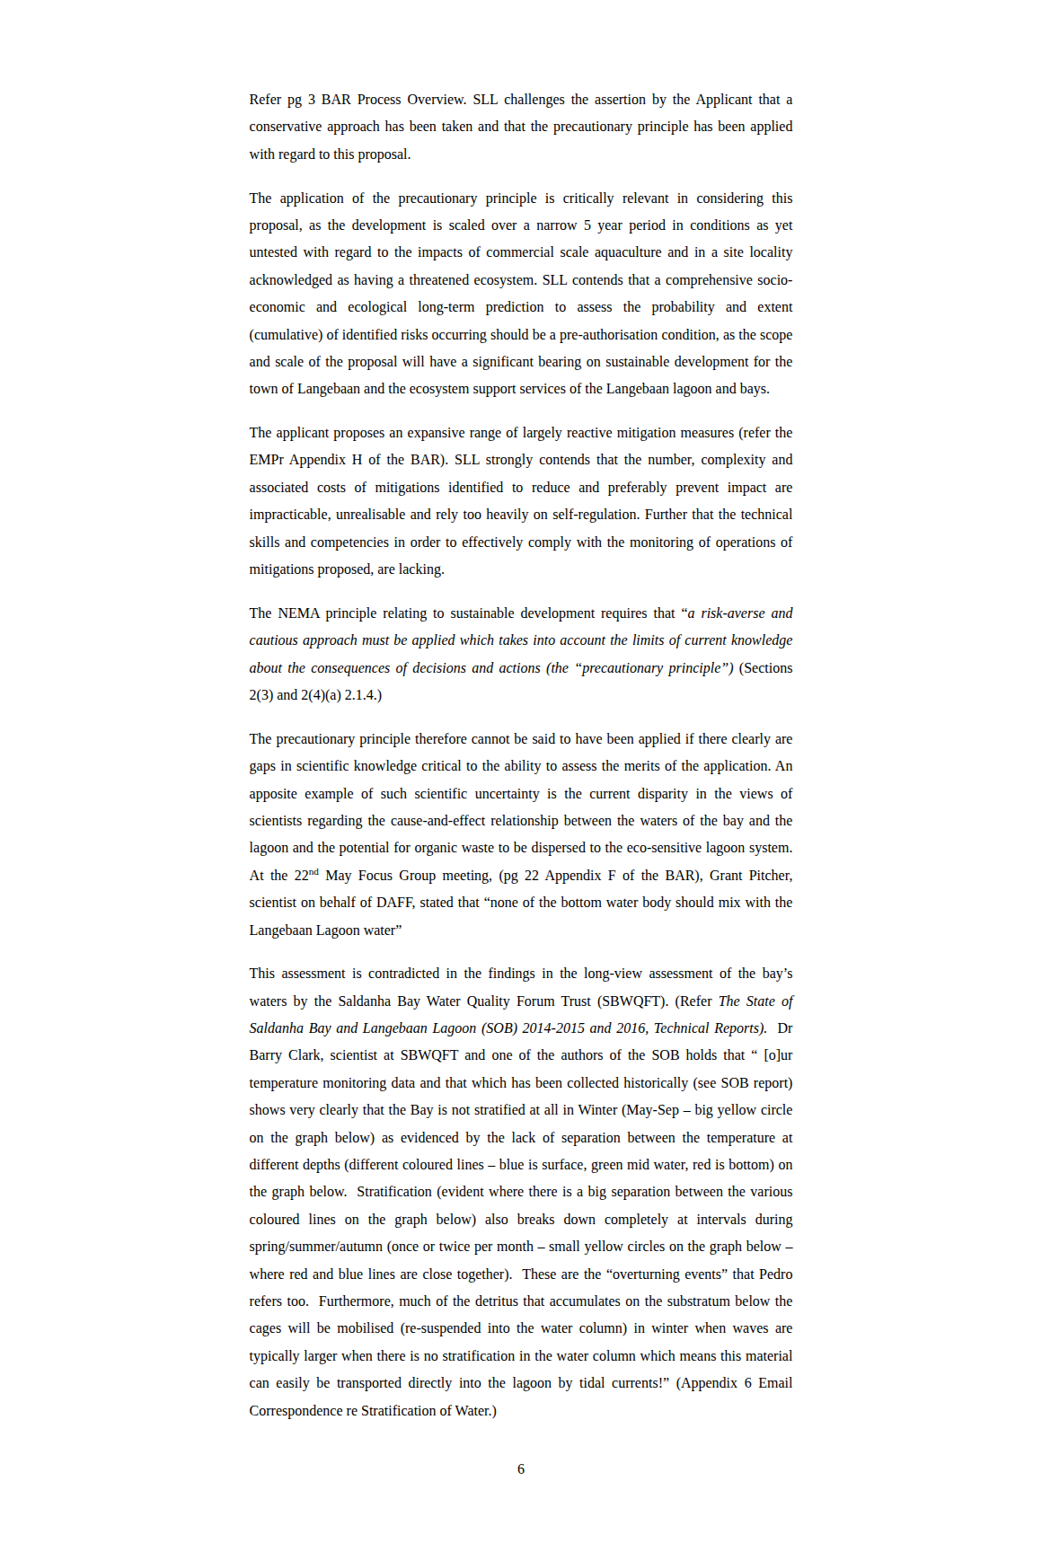Refer pg 3 BAR Process Overview. SLL challenges the assertion by the Applicant that a conservative approach has been taken and that the precautionary principle has been applied with regard to this proposal.
The application of the precautionary principle is critically relevant in considering this proposal, as the development is scaled over a narrow 5 year period in conditions as yet untested with regard to the impacts of commercial scale aquaculture and in a site locality acknowledged as having a threatened ecosystem. SLL contends that a comprehensive socio-economic and ecological long-term prediction to assess the probability and extent (cumulative) of identified risks occurring should be a pre-authorisation condition, as the scope and scale of the proposal will have a significant bearing on sustainable development for the town of Langebaan and the ecosystem support services of the Langebaan lagoon and bays.
The applicant proposes an expansive range of largely reactive mitigation measures (refer the EMPr Appendix H of the BAR). SLL strongly contends that the number, complexity and associated costs of mitigations identified to reduce and preferably prevent impact are impracticable, unrealisable and rely too heavily on self-regulation. Further that the technical skills and competencies in order to effectively comply with the monitoring of operations of mitigations proposed, are lacking.
The NEMA principle relating to sustainable development requires that “a risk-averse and cautious approach must be applied which takes into account the limits of current knowledge about the consequences of decisions and actions (the “precautionary principle”) (Sections 2(3) and 2(4)(a) 2.1.4.)
The precautionary principle therefore cannot be said to have been applied if there clearly are gaps in scientific knowledge critical to the ability to assess the merits of the application. An apposite example of such scientific uncertainty is the current disparity in the views of scientists regarding the cause-and-effect relationship between the waters of the bay and the lagoon and the potential for organic waste to be dispersed to the eco-sensitive lagoon system. At the 22nd May Focus Group meeting, (pg 22 Appendix F of the BAR), Grant Pitcher, scientist on behalf of DAFF, stated that “none of the bottom water body should mix with the Langebaan Lagoon water”
This assessment is contradicted in the findings in the long-view assessment of the bay’s waters by the Saldanha Bay Water Quality Forum Trust (SBWQFT). (Refer The State of Saldanha Bay and Langebaan Lagoon (SOB) 2014-2015 and 2016, Technical Reports). Dr Barry Clark, scientist at SBWQFT and one of the authors of the SOB holds that “ [o]ur temperature monitoring data and that which has been collected historically (see SOB report) shows very clearly that the Bay is not stratified at all in Winter (May-Sep – big yellow circle on the graph below) as evidenced by the lack of separation between the temperature at different depths (different coloured lines – blue is surface, green mid water, red is bottom) on the graph below. Stratification (evident where there is a big separation between the various coloured lines on the graph below) also breaks down completely at intervals during spring/summer/autumn (once or twice per month – small yellow circles on the graph below – where red and blue lines are close together). These are the “overturning events” that Pedro refers too. Furthermore, much of the detritus that accumulates on the substratum below the cages will be mobilised (re-suspended into the water column) in winter when waves are typically larger when there is no stratification in the water column which means this material can easily be transported directly into the lagoon by tidal currents!” (Appendix 6 Email Correspondence re Stratification of Water.)
6